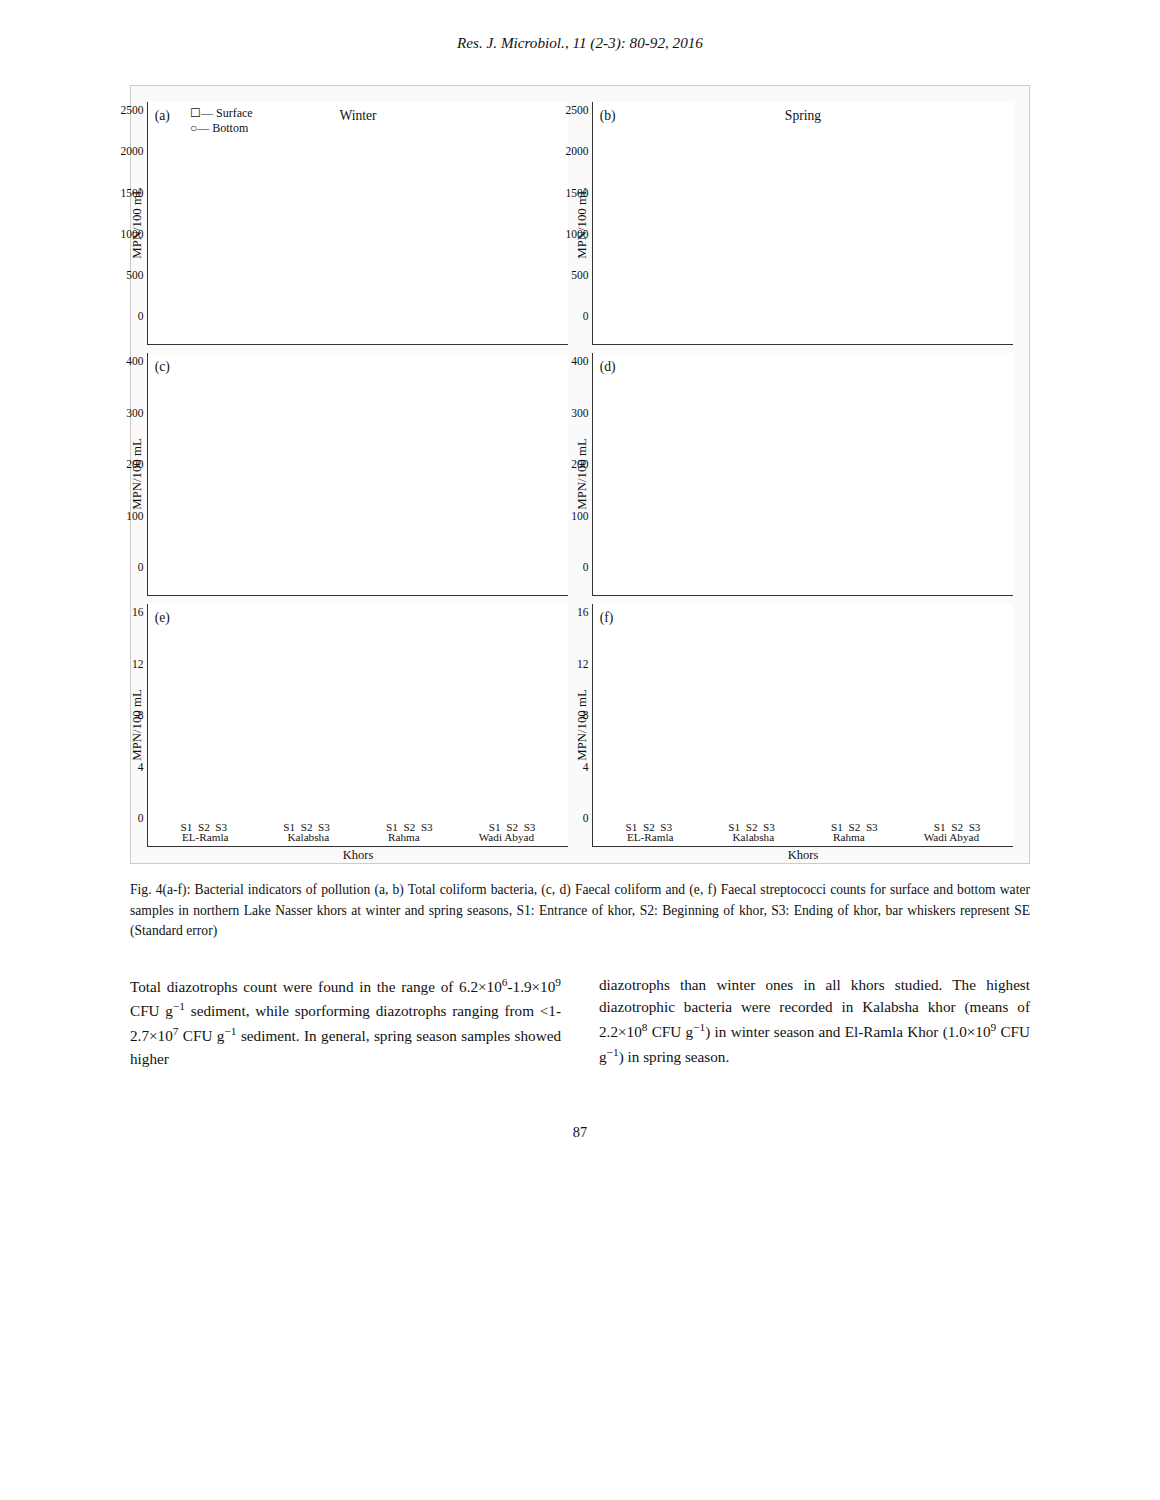Res. J. Microbiol., 11 (2-3): 80-92, 2016
(a) ☐— Surface○— Bottom Winter MPN/100 mL 25002000150010005000 Total coliform bacteria, winter, surface and bottom water samples; values mostly near zero with one bottom peak near 280 MPN/100 mL at Kalabsha.
(b) Spring MPN/100 mL 25002000150010005000 Total coliform bacteria, spring; peaks near 1800 MPN/100 mL at El-Ramla, Kalabsha and Rahma.
(c) MPN/100 mL 4003002001000 Faecal coliform, winter; values below about 80 MPN/100 mL.
(d) MPN/100 mL 4003002001000 Faecal coliform, spring; bottom peak near 350 MPN/100 mL at El-Ramla and about 165 at Rahma.
(e) MPN/100 mL 1612840 S1 S2 S3 S1 S2 S3 S1 S2 S3 S1 S2 S3 EL-Ramla Kalabsha Rahma Wadi Abyad Khors Faecal streptococci, winter; values between 0 and 8 MPN/100 mL.
(f) MPN/100 mL 1612840 S1 S2 S3 S1 S2 S3 S1 S2 S3 S1 S2 S3 EL-Ramla Kalabsha Rahma Wadi Abyad Khors Faecal streptococci, spring; surface peaks near 14 to 15 MPN/100 mL at Kalabsha and Rahma.
Fig. 4(a-f): Bacterial indicators of pollution (a, b) Total coliform bacteria, (c, d) Faecal coliform and (e, f) Faecal streptococci counts for surface and bottom water samples in northern Lake Nasser khors at winter and spring seasons, S1: Entrance of khor, S2: Beginning of khor, S3: Ending of khor, bar whiskers represent SE (Standard error)
Total diazotrophs count were found in the range of 6.2×106-1.9×109 CFU g−1 sediment, while sporforming diazotrophs ranging from <1-2.7×107 CFU g−1 sediment. In general, spring season samples showed higher
diazotrophs than winter ones in all khors studied. The highest diazotrophic bacteria were recorded in Kalabsha khor (means of 2.2×108 CFU g−1) in winter season and El-Ramla Khor (1.0×109 CFU g−1) in spring season.
87